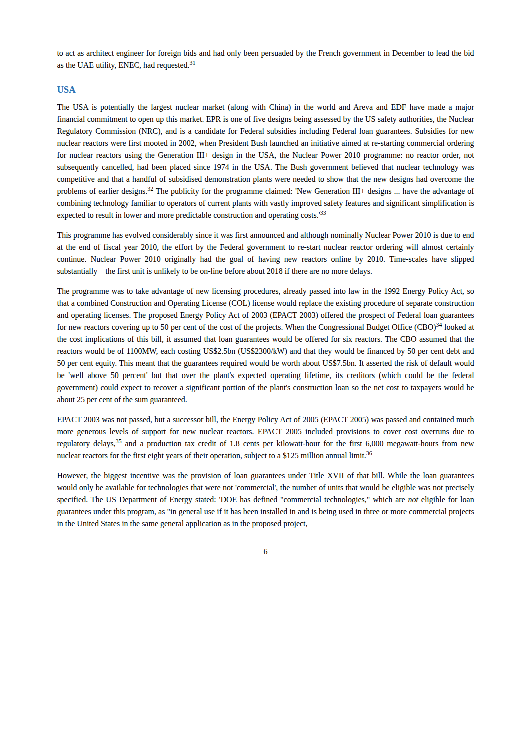to act as architect engineer for foreign bids and had only been persuaded by the French government in December to lead the bid as the UAE utility, ENEC, had requested.31
USA
The USA is potentially the largest nuclear market (along with China) in the world and Areva and EDF have made a major financial commitment to open up this market. EPR is one of five designs being assessed by the US safety authorities, the Nuclear Regulatory Commission (NRC), and is a candidate for Federal subsidies including Federal loan guarantees. Subsidies for new nuclear reactors were first mooted in 2002, when President Bush launched an initiative aimed at re-starting commercial ordering for nuclear reactors using the Generation III+ design in the USA, the Nuclear Power 2010 programme: no reactor order, not subsequently cancelled, had been placed since 1974 in the USA. The Bush government believed that nuclear technology was competitive and that a handful of subsidised demonstration plants were needed to show that the new designs had overcome the problems of earlier designs.32 The publicity for the programme claimed: 'New Generation III+ designs ... have the advantage of combining technology familiar to operators of current plants with vastly improved safety features and significant simplification is expected to result in lower and more predictable construction and operating costs.'33
This programme has evolved considerably since it was first announced and although nominally Nuclear Power 2010 is due to end at the end of fiscal year 2010, the effort by the Federal government to re-start nuclear reactor ordering will almost certainly continue. Nuclear Power 2010 originally had the goal of having new reactors online by 2010. Time-scales have slipped substantially – the first unit is unlikely to be on-line before about 2018 if there are no more delays.
The programme was to take advantage of new licensing procedures, already passed into law in the 1992 Energy Policy Act, so that a combined Construction and Operating License (COL) license would replace the existing procedure of separate construction and operating licenses. The proposed Energy Policy Act of 2003 (EPACT 2003) offered the prospect of Federal loan guarantees for new reactors covering up to 50 per cent of the cost of the projects. When the Congressional Budget Office (CBO)34 looked at the cost implications of this bill, it assumed that loan guarantees would be offered for six reactors. The CBO assumed that the reactors would be of 1100MW, each costing US$2.5bn (US$2300/kW) and that they would be financed by 50 per cent debt and 50 per cent equity. This meant that the guarantees required would be worth about US$7.5bn. It asserted the risk of default would be 'well above 50 percent' but that over the plant's expected operating lifetime, its creditors (which could be the federal government) could expect to recover a significant portion of the plant's construction loan so the net cost to taxpayers would be about 25 per cent of the sum guaranteed.
EPACT 2003 was not passed, but a successor bill, the Energy Policy Act of 2005 (EPACT 2005) was passed and contained much more generous levels of support for new nuclear reactors. EPACT 2005 included provisions to cover cost overruns due to regulatory delays,35 and a production tax credit of 1.8 cents per kilowatt-hour for the first 6,000 megawatt-hours from new nuclear reactors for the first eight years of their operation, subject to a $125 million annual limit.36
However, the biggest incentive was the provision of loan guarantees under Title XVII of that bill. While the loan guarantees would only be available for technologies that were not 'commercial', the number of units that would be eligible was not precisely specified. The US Department of Energy stated: 'DOE has defined "commercial technologies," which are not eligible for loan guarantees under this program, as "in general use if it has been installed in and is being used in three or more commercial projects in the United States in the same general application as in the proposed project,
6